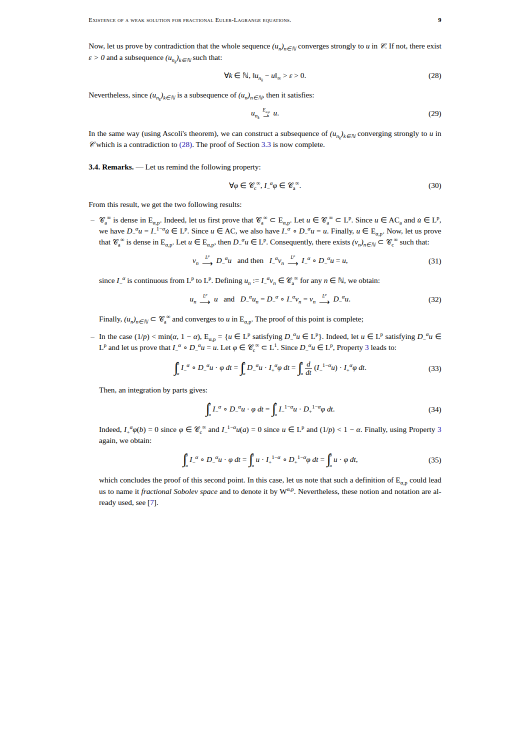Existence of a weak solution for fractional Euler-Lagrange equations. 9
Now, let us prove by contradiction that the whole sequence (un)n∈ℕ converges strongly to u in 𝒞. If not, there exist ε > 0 and a subsequence (unk)k∈ℕ such that:
∀k ∈ ℕ, ‖unk − u‖∞ > ε > 0.
(28)
Nevertheless, since (unk)k∈ℕ is a subsequence of (un)n∈ℕ, then it satisfies:
unk Eα,p⇀ u.
(29)
In the same way (using Ascoli's theorem), we can construct a subsequence of (unk)k∈ℕ converging strongly to u in 𝒞 which is a contradiction to (28). The proof of Section 3.3 is now complete.
3.4. Remarks. — Let us remind the following property:
∀φ ∈ 𝒞c∞, I−αφ ∈ 𝒞a∞.
(30)
From this result, we get the two following results:
𝒞a∞ is dense in Eα,p. Indeed, let us first prove that 𝒞a∞ ⊂ Eα,p. Let u ∈ 𝒞a∞ ⊂ Lp. Since u ∈ ACa and u̇ ∈ Lp, we have D−αu = I−1−αu̇ ∈ Lp. Since u ∈ AC, we also have I−α ∘ D−αu = u. Finally, u ∈ Eα,p. Now, let us prove that 𝒞a∞ is dense in Eα,p. Let u ∈ Eα,p, then D−αu ∈ Lp. Consequently, there exists (vn)n∈ℕ ⊂ 𝒞c∞ such that:
vn Lp⟶ D−αu and then I−αvn Lp⟶ I−α ∘ D−αu = u,
(31)
since I−α is continuous from Lp to Lp. Defining un := I−αvn ∈ 𝒞a∞ for any n ∈ ℕ, we obtain:
un Lp⟶ u and D−αun = D−α ∘ I−αvn = vn Lp⟶ D−αu.
(32)
Finally, (un)n∈ℕ ⊂ 𝒞a∞ and converges to u in Eα,p. The proof of this point is complete;
In the case (1/p) < min(α, 1 − α), Eα,p = {u ∈ Lp satisfying D−αu ∈ Lp}. Indeed, let u ∈ Lp satisfying D−αu ∈ Lp and let us prove that I−α ∘ D−αu = u. Let φ ∈ 𝒞c∞ ⊂ L1. Since D−αu ∈ Lp, Property 3 leads to:
∫ba I−α ∘ D−αu · φ dt = ∫ba D−αu · I+αφ dt = ∫ba ddt (I−1−αu) · I+αφ dt.
(33)
Then, an integration by parts gives:
∫ba I−α ∘ D−αu · φ dt = ∫ba I−1−αu · D+1−αφ dt.
(34)
Indeed, I+αφ(b) = 0 since φ ∈ 𝒞c∞ and I−1−αu(a) = 0 since u ∈ Lp and (1/p) < 1 − α. Finally, using Property 3 again, we obtain:
∫ba I−α ∘ D−αu · φ dt = ∫ba u · I+1−α ∘ D+1−αφ dt = ∫ba u · φ dt,
(35)
which concludes the proof of this second point. In this case, let us note that such a definition of Eα,p could lead us to name it fractional Sobolev space and to denote it by Wα,p. Nevertheless, these notion and notation are already used, see [7].